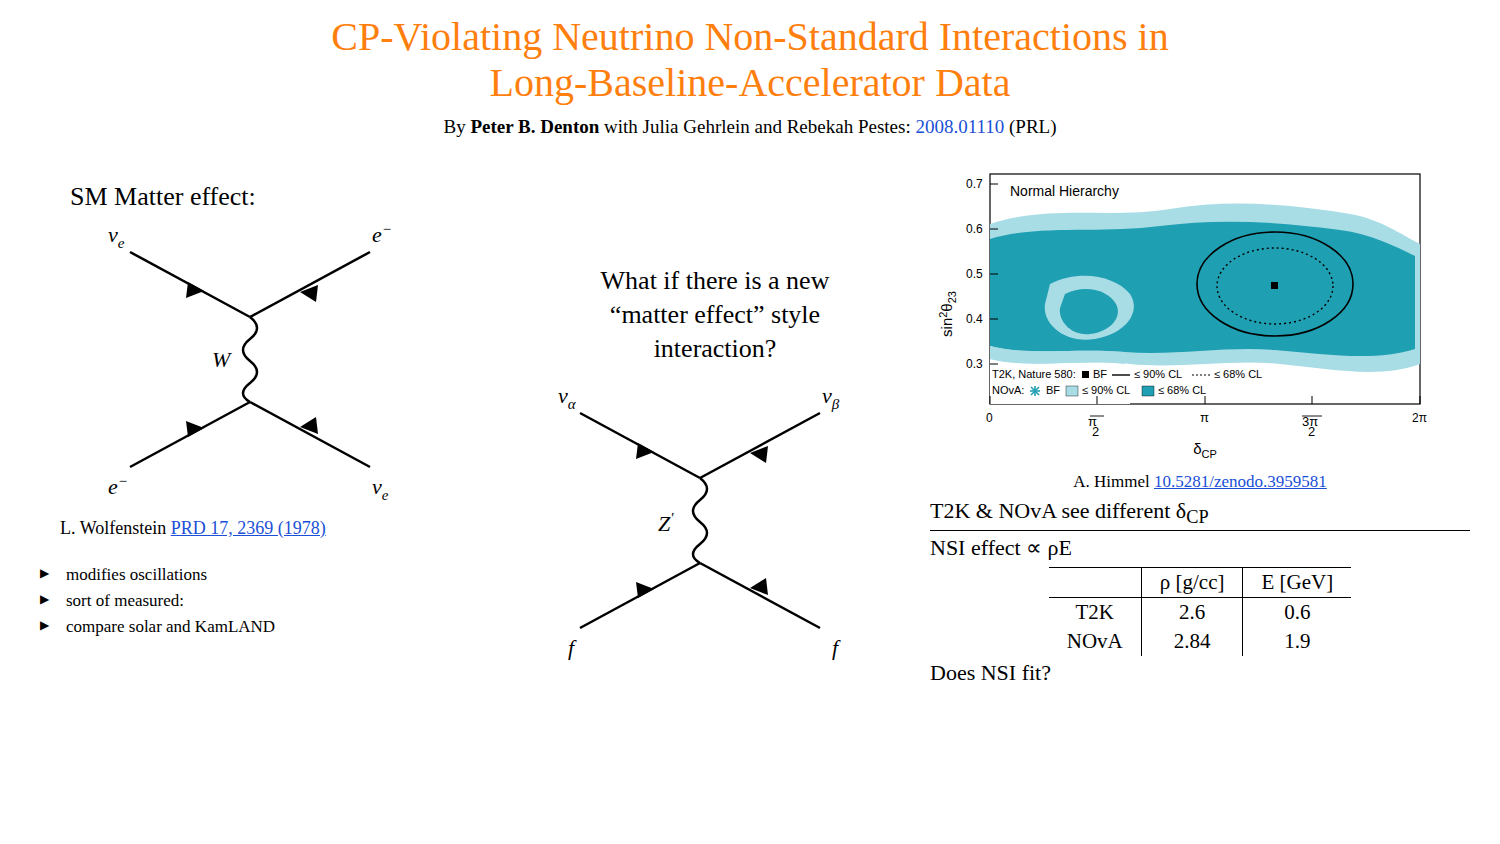CP-Violating Neutrino Non-Standard Interactions in
Long-Baseline-Accelerator Data
By Peter B. Denton with Julia Gehrlein and Rebekah Pestes: 2008.01110 (PRL)
SM Matter effect:
νe e− e− νe W
L. Wolfenstein PRD 17, 2369 (1978)
modifies oscillations
sort of measured:
compare solar and KamLAND
What if there is a new
“matter effect” style
interaction?
να νβ f f Z′
0.7 0.6 0.5 0.4 0.3 0 π 2 π 3π 2 2π sin2θ23 δCP Normal Hierarchy T2K, Nature 580: BF ≤ 90% CL ≤ 68% CL NOvA: BF ≤ 90% CL ≤ 68% CL
A. Himmel 10.5281/zenodo.3959581
T2K & NOvA see different δCP
NSI effect ∝ ρE
| | ρ [g/cc] | E [GeV] |
| --- | --- | --- |
| T2K | 2.6 | 0.6 |
| NOvA | 2.84 | 1.9 |
Does NSI fit?